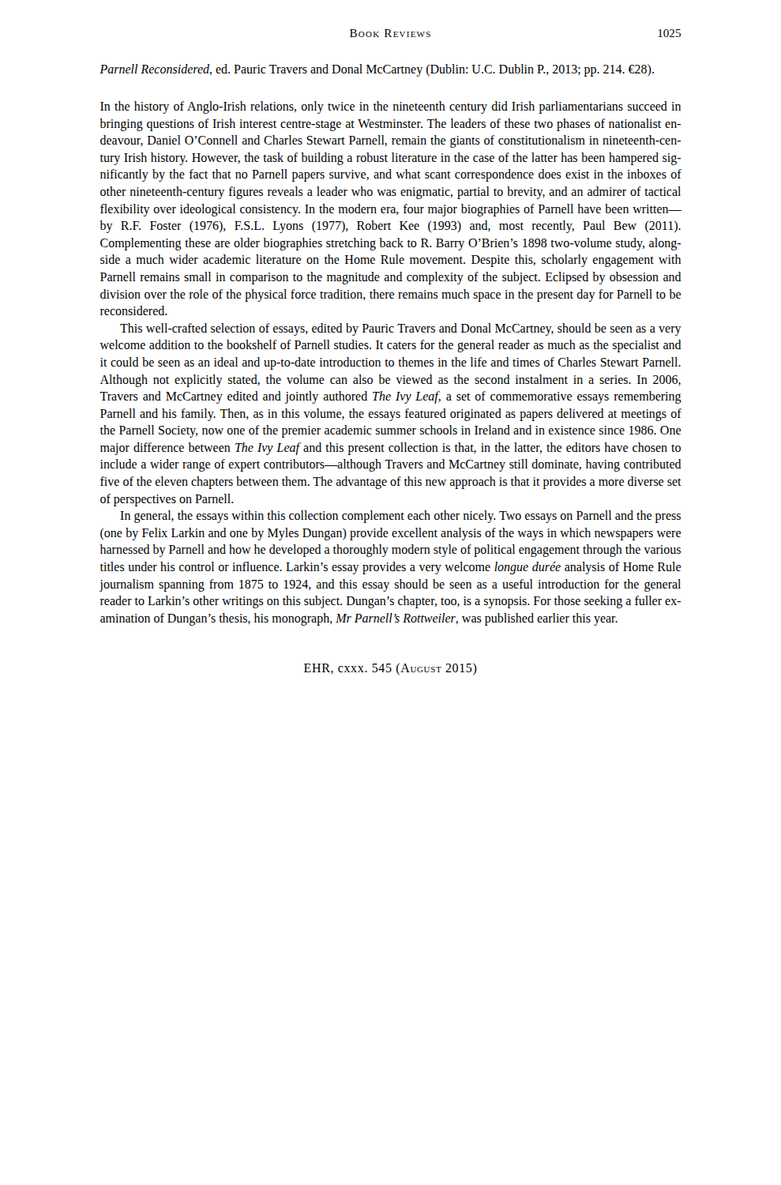Book Reviews 1025
Parnell Reconsidered, ed. Pauric Travers and Donal McCartney (Dublin: U.C. Dublin P., 2013; pp. 214. €28).
In the history of Anglo-Irish relations, only twice in the nineteenth century did Irish parliamentarians succeed in bringing questions of Irish interest centre-stage at Westminster. The leaders of these two phases of nationalist endeavour, Daniel O’Connell and Charles Stewart Parnell, remain the giants of constitutionalism in nineteenth-century Irish history. However, the task of building a robust literature in the case of the latter has been hampered significantly by the fact that no Parnell papers survive, and what scant correspondence does exist in the inboxes of other nineteenth-century figures reveals a leader who was enigmatic, partial to brevity, and an admirer of tactical flexibility over ideological consistency. In the modern era, four major biographies of Parnell have been written—by R.F. Foster (1976), F.S.L. Lyons (1977), Robert Kee (1993) and, most recently, Paul Bew (2011). Complementing these are older biographies stretching back to R. Barry O’Brien’s 1898 two-volume study, alongside a much wider academic literature on the Home Rule movement. Despite this, scholarly engagement with Parnell remains small in comparison to the magnitude and complexity of the subject. Eclipsed by obsession and division over the role of the physical force tradition, there remains much space in the present day for Parnell to be reconsidered.
This well-crafted selection of essays, edited by Pauric Travers and Donal McCartney, should be seen as a very welcome addition to the bookshelf of Parnell studies. It caters for the general reader as much as the specialist and it could be seen as an ideal and up-to-date introduction to themes in the life and times of Charles Stewart Parnell. Although not explicitly stated, the volume can also be viewed as the second instalment in a series. In 2006, Travers and McCartney edited and jointly authored The Ivy Leaf, a set of commemorative essays remembering Parnell and his family. Then, as in this volume, the essays featured originated as papers delivered at meetings of the Parnell Society, now one of the premier academic summer schools in Ireland and in existence since 1986. One major difference between The Ivy Leaf and this present collection is that, in the latter, the editors have chosen to include a wider range of expert contributors—although Travers and McCartney still dominate, having contributed five of the eleven chapters between them. The advantage of this new approach is that it provides a more diverse set of perspectives on Parnell.
In general, the essays within this collection complement each other nicely. Two essays on Parnell and the press (one by Felix Larkin and one by Myles Dungan) provide excellent analysis of the ways in which newspapers were harnessed by Parnell and how he developed a thoroughly modern style of political engagement through the various titles under his control or influence. Larkin’s essay provides a very welcome longue durée analysis of Home Rule journalism spanning from 1875 to 1924, and this essay should be seen as a useful introduction for the general reader to Larkin’s other writings on this subject. Dungan’s chapter, too, is a synopsis. For those seeking a fuller examination of Dungan’s thesis, his monograph, Mr Parnell’s Rottweiler, was published earlier this year.
EHR, cxxx. 545 (August 2015)